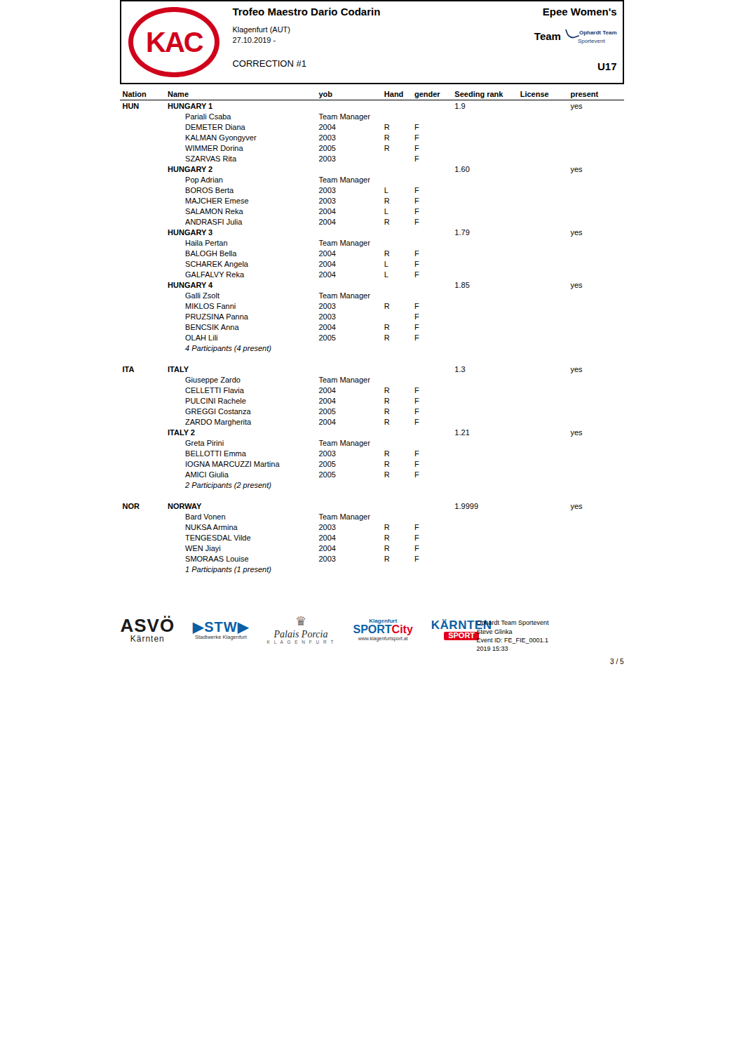KAC
Trofeo Maestro Dario Codarin
Klagenfurt (AUT)
27.10.2019 -
CORRECTION #1
Epee Women's
Team Ophardt Team
Sportevent
U17
| Nation | Name | yob | Hand | gender | Seeding rank | License | present |
| --- | --- | --- | --- | --- | --- | --- | --- |
| HUN | HUNGARY 1 | | | | 1.9 | | yes |
| | Pariali Csaba | Team Manager | | | | | |
| | DEMETER Diana | 2004 | R | F | | | |
| | KALMAN Gyongyver | 2003 | R | F | | | |
| | WIMMER Dorina | 2005 | R | F | | | |
| | SZARVAS Rita | 2003 | | F | | | |
| | HUNGARY 2 | | | | 1.60 | | yes |
| | Pop Adrian | Team Manager | | | | | |
| | BOROS Berta | 2003 | L | F | | | |
| | MAJCHER Emese | 2003 | R | F | | | |
| | SALAMON Reka | 2004 | L | F | | | |
| | ANDRASFI Julia | 2004 | R | F | | | |
| | HUNGARY 3 | | | | 1.79 | | yes |
| | Haila Pertan | Team Manager | | | | | |
| | BALOGH Bella | 2004 | R | F | | | |
| | SCHAREK Angela | 2004 | L | F | | | |
| | GALFALVY Reka | 2004 | L | F | | | |
| | HUNGARY 4 | | | | 1.85 | | yes |
| | Galli Zsolt | Team Manager | | | | | |
| | MIKLOS Fanni | 2003 | R | F | | | |
| | PRUZSINA Panna | 2003 | | F | | | |
| | BENCSIK Anna | 2004 | R | F | | | |
| | OLAH Lili | 2005 | R | F | | | |
| | 4 Participants (4 present) | | | | | | |
| ITA | ITALY | | | | 1.3 | | yes |
| | Giuseppe Zardo | Team Manager | | | | | |
| | CELLETTI Flavia | 2004 | R | F | | | |
| | PULCINI Rachele | 2004 | R | F | | | |
| | GREGGI Costanza | 2005 | R | F | | | |
| | ZARDO Margherita | 2004 | R | F | | | |
| | ITALY 2 | | | | 1.21 | | yes |
| | Greta Pirini | Team Manager | | | | | |
| | BELLOTTI Emma | 2003 | R | F | | | |
| | IOGNA MARCUZZI Martina | 2005 | R | F | | | |
| | AMICI Giulia | 2005 | R | F | | | |
| | 2 Participants (2 present) | | | | | | |
| NOR | NORWAY | | | | 1.9999 | | yes |
| | Bard Vonen | Team Manager | | | | | |
| | NUKSA Armina | 2003 | R | F | | | |
| | TENGESDAL Vilde | 2004 | R | F | | | |
| | WEN Jiayi | 2004 | R | F | | | |
| | SMORAAS Louise | 2003 | R | F | | | |
| | 1 Participants (1 present) | | | | | | |
ASVÖ
Kärnten
▶STW▶
Stadtwerke Klagenfurt
♛
Palais Porcia
K L A G E N F U R T
Klagenfurt
SPORTCity
www.klagenfurtsport.at
KÄRNTEN
SPORT
Ophardt Team Sportevent
Steve Glinka
Event ID: FE_FIE_0001.1
2019 15:33
3 / 5